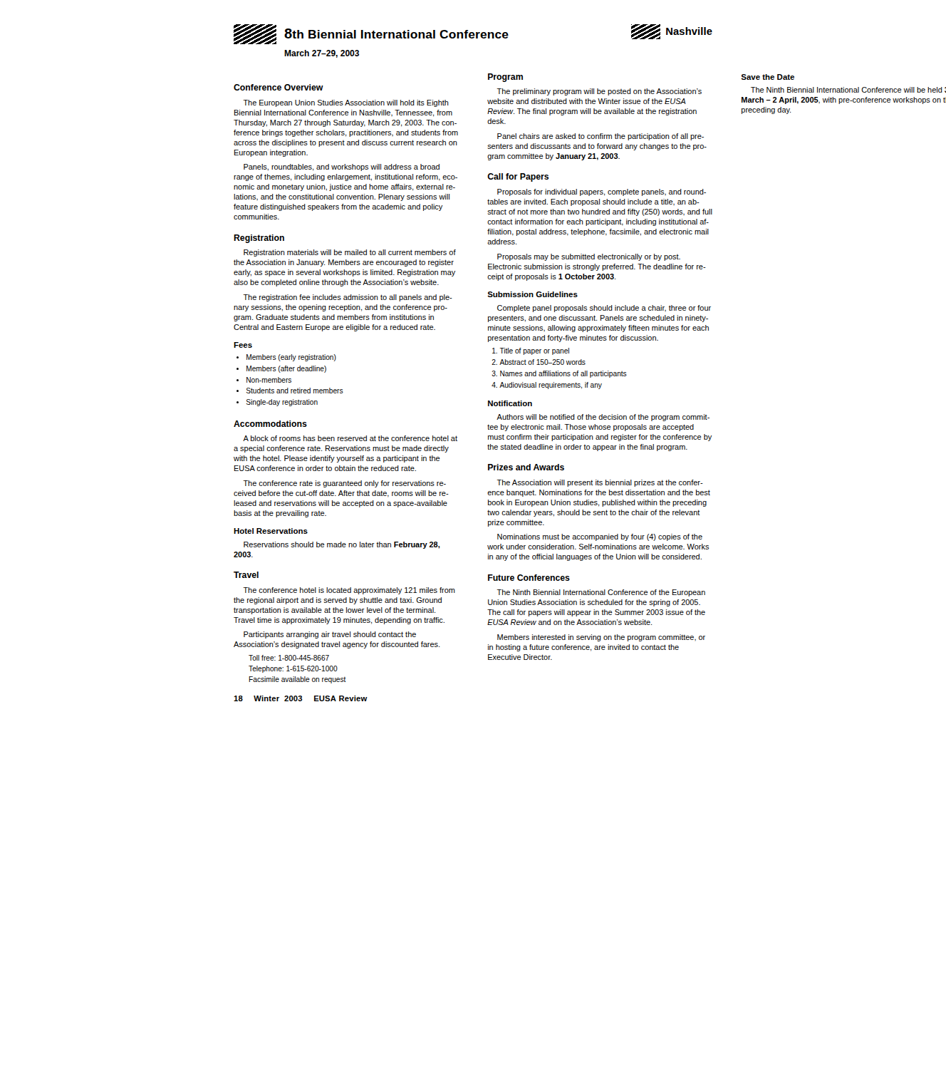8th Biennial International Conference
Nashville
March 27–29, 2003
Conference Overview
The European Union Studies Association will hold its Eighth Biennial International Conference in Nashville, Tennessee, from Thursday, March 27 through Saturday, March 29, 2003. The conference brings together scholars, practitioners, and students from across the disciplines to present and discuss current research on European integration.
Panels, roundtables, and workshops will address a broad range of themes, including enlargement, institutional reform, economic and monetary union, justice and home affairs, external relations, and the constitutional convention. Plenary sessions will feature distinguished speakers from the academic and policy communities.
Registration
Registration materials will be mailed to all current members of the Association in January. Members are encouraged to register early, as space in several workshops is limited. Registration may also be completed online through the Association’s website.
The registration fee includes admission to all panels and plenary sessions, the opening reception, and the conference program. Graduate students and members from institutions in Central and Eastern Europe are eligible for a reduced rate.
Fees
Members (early registration)
Members (after deadline)
Non-members
Students and retired members
Single-day registration
Accommodations
A block of rooms has been reserved at the conference hotel at a special conference rate. Reservations must be made directly with the hotel. Please identify yourself as a participant in the EUSA conference in order to obtain the reduced rate.
The conference rate is guaranteed only for reservations received before the cut-off date. After that date, rooms will be released and reservations will be accepted on a space-available basis at the prevailing rate.
Hotel Reservations
Reservations should be made no later than February 28, 2003.
Travel
The conference hotel is located approximately 121 miles from the regional airport and is served by shuttle and taxi. Ground transportation is available at the lower level of the terminal. Travel time is approximately 19 minutes, depending on traffic.
Participants arranging air travel should contact the Association’s designated travel agency for discounted fares.
Toll free: 1-800-445-8667
Telephone: 1-615-620-1000
Facsimile available on request
Program
The preliminary program will be posted on the Association’s website and distributed with the Winter issue of the EUSA Review. The final program will be available at the registration desk.
Panel chairs are asked to confirm the participation of all presenters and discussants and to forward any changes to the program committee by January 21, 2003.
Call for Papers
Proposals for individual papers, complete panels, and roundtables are invited. Each proposal should include a title, an abstract of not more than two hundred and fifty (250) words, and full contact information for each participant, including institutional affiliation, postal address, telephone, facsimile, and electronic mail address.
Proposals may be submitted electronically or by post. Electronic submission is strongly preferred. The deadline for receipt of proposals is 1 October 2003.
Submission Guidelines
Complete panel proposals should include a chair, three or four presenters, and one discussant. Panels are scheduled in ninety-minute sessions, allowing approximately fifteen minutes for each presentation and forty-five minutes for discussion.
Title of paper or panel
Abstract of 150–250 words
Names and affiliations of all participants
Audiovisual requirements, if any
Notification
Authors will be notified of the decision of the program committee by electronic mail. Those whose proposals are accepted must confirm their participation and register for the conference by the stated deadline in order to appear in the final program.
Prizes and Awards
The Association will present its biennial prizes at the conference banquet. Nominations for the best dissertation and the best book in European Union studies, published within the preceding two calendar years, should be sent to the chair of the relevant prize committee.
Nominations must be accompanied by four (4) copies of the work under consideration. Self-nominations are welcome. Works in any of the official languages of the Union will be considered.
Future Conferences
The Ninth Biennial International Conference of the European Union Studies Association is scheduled for the spring of 2005. The call for papers will appear in the Summer 2003 issue of the EUSA Review and on the Association’s website.
Members interested in serving on the program committee, or in hosting a future conference, are invited to contact the Executive Director.
Save the Date
The Ninth Biennial International Conference will be held 31 March – 2 April, 2005, with pre-conference workshops on the preceding day.
18 Winter 2003 EUSA Review